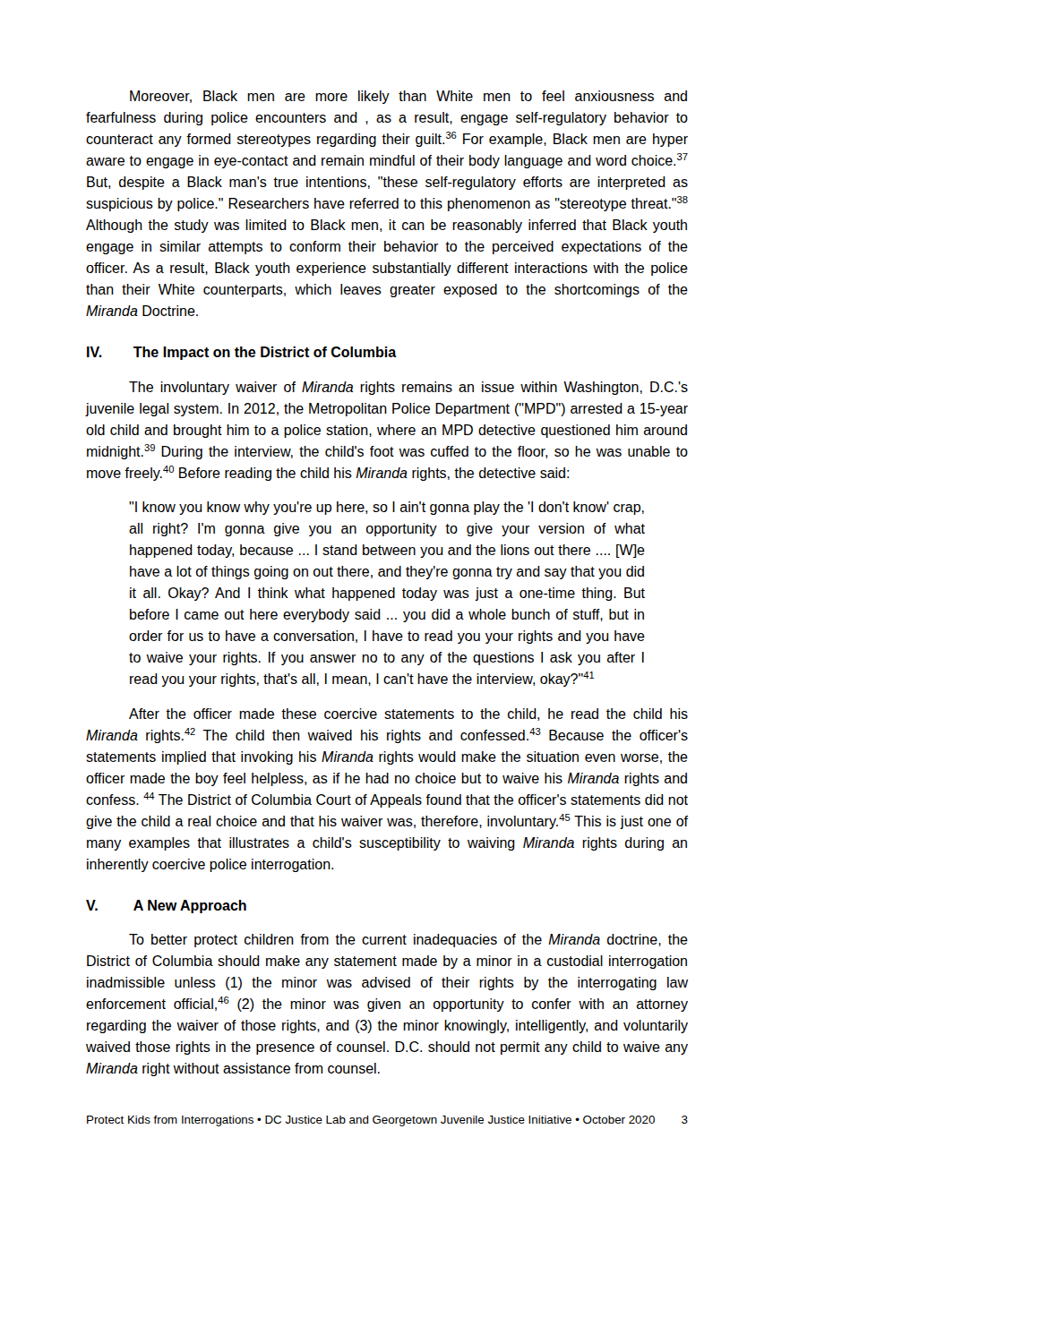Moreover, Black men are more likely than White men to feel anxiousness and fearfulness during police encounters and , as a result, engage self-regulatory behavior to counteract any formed stereotypes regarding their guilt.36 For example, Black men are hyper aware to engage in eye-contact and remain mindful of their body language and word choice.37 But, despite a Black man's true intentions, "these self-regulatory efforts are interpreted as suspicious by police." Researchers have referred to this phenomenon as "stereotype threat."38 Although the study was limited to Black men, it can be reasonably inferred that Black youth engage in similar attempts to conform their behavior to the perceived expectations of the officer. As a result, Black youth experience substantially different interactions with the police than their White counterparts, which leaves greater exposed to the shortcomings of the Miranda Doctrine.
IV. The Impact on the District of Columbia
The involuntary waiver of Miranda rights remains an issue within Washington, D.C.'s juvenile legal system. In 2012, the Metropolitan Police Department ("MPD") arrested a 15-year old child and brought him to a police station, where an MPD detective questioned him around midnight.39 During the interview, the child's foot was cuffed to the floor, so he was unable to move freely.40 Before reading the child his Miranda rights, the detective said:
"I know you know why you're up here, so I ain't gonna play the 'I don't know' crap, all right? I'm gonna give you an opportunity to give your version of what happened today, because ... I stand between you and the lions out there .... [W]e have a lot of things going on out there, and they're gonna try and say that you did it all. Okay? And I think what happened today was just a one-time thing. But before I came out here everybody said ... you did a whole bunch of stuff, but in order for us to have a conversation, I have to read you your rights and you have to waive your rights. If you answer no to any of the questions I ask you after I read you your rights, that's all, I mean, I can't have the interview, okay?"41
After the officer made these coercive statements to the child, he read the child his Miranda rights.42 The child then waived his rights and confessed.43 Because the officer's statements implied that invoking his Miranda rights would make the situation even worse, the officer made the boy feel helpless, as if he had no choice but to waive his Miranda rights and confess. 44 The District of Columbia Court of Appeals found that the officer's statements did not give the child a real choice and that his waiver was, therefore, involuntary.45 This is just one of many examples that illustrates a child's susceptibility to waiving Miranda rights during an inherently coercive police interrogation.
V. A New Approach
To better protect children from the current inadequacies of the Miranda doctrine, the District of Columbia should make any statement made by a minor in a custodial interrogation inadmissible unless (1) the minor was advised of their rights by the interrogating law enforcement official,46 (2) the minor was given an opportunity to confer with an attorney regarding the waiver of those rights, and (3) the minor knowingly, intelligently, and voluntarily waived those rights in the presence of counsel. D.C. should not permit any child to waive any Miranda right without assistance from counsel.
Protect Kids from Interrogations • DC Justice Lab and Georgetown Juvenile Justice Initiative • October 20203